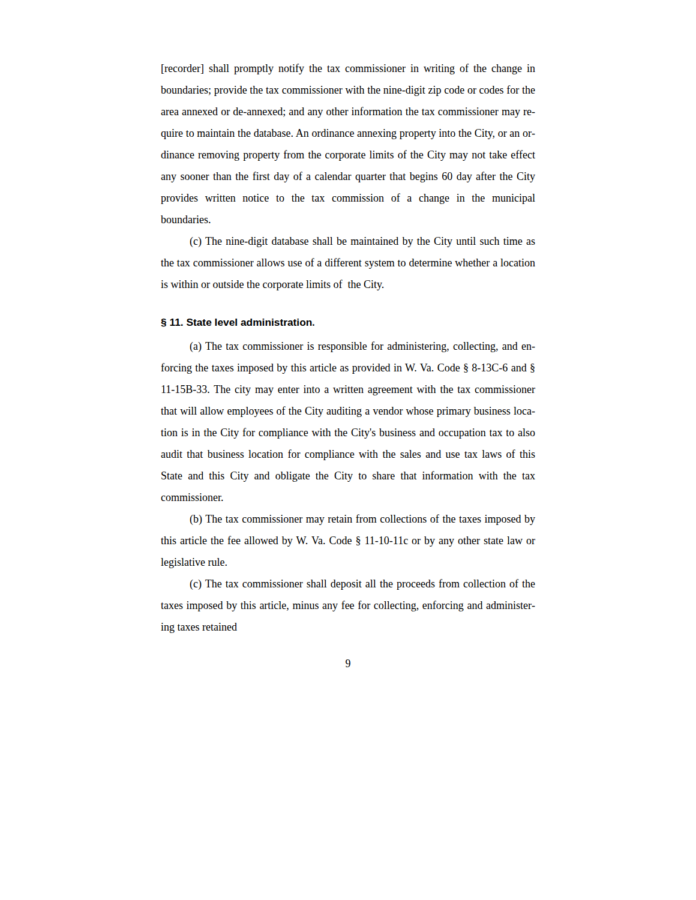[recorder] shall promptly notify the tax commissioner in writing of the change in boundaries; provide the tax commissioner with the nine-digit zip code or codes for the area annexed or de-annexed; and any other information the tax commissioner may require to maintain the database. An ordinance annexing property into the City, or an ordinance removing property from the corporate limits of the City may not take effect any sooner than the first day of a calendar quarter that begins 60 day after the City provides written notice to the tax commission of a change in the municipal boundaries.
(c) The nine-digit database shall be maintained by the City until such time as the tax commissioner allows use of a different system to determine whether a location is within or outside the corporate limits of the City.
§ 11. State level administration.
(a) The tax commissioner is responsible for administering, collecting, and enforcing the taxes imposed by this article as provided in W. Va. Code § 8-13C-6 and § 11-15B-33. The city may enter into a written agreement with the tax commissioner that will allow employees of the City auditing a vendor whose primary business location is in the City for compliance with the City's business and occupation tax to also audit that business location for compliance with the sales and use tax laws of this State and this City and obligate the City to share that information with the tax commissioner.
(b) The tax commissioner may retain from collections of the taxes imposed by this article the fee allowed by W. Va. Code § 11-10-11c or by any other state law or legislative rule.
(c) The tax commissioner shall deposit all the proceeds from collection of the taxes imposed by this article, minus any fee for collecting, enforcing and administering taxes retained
9